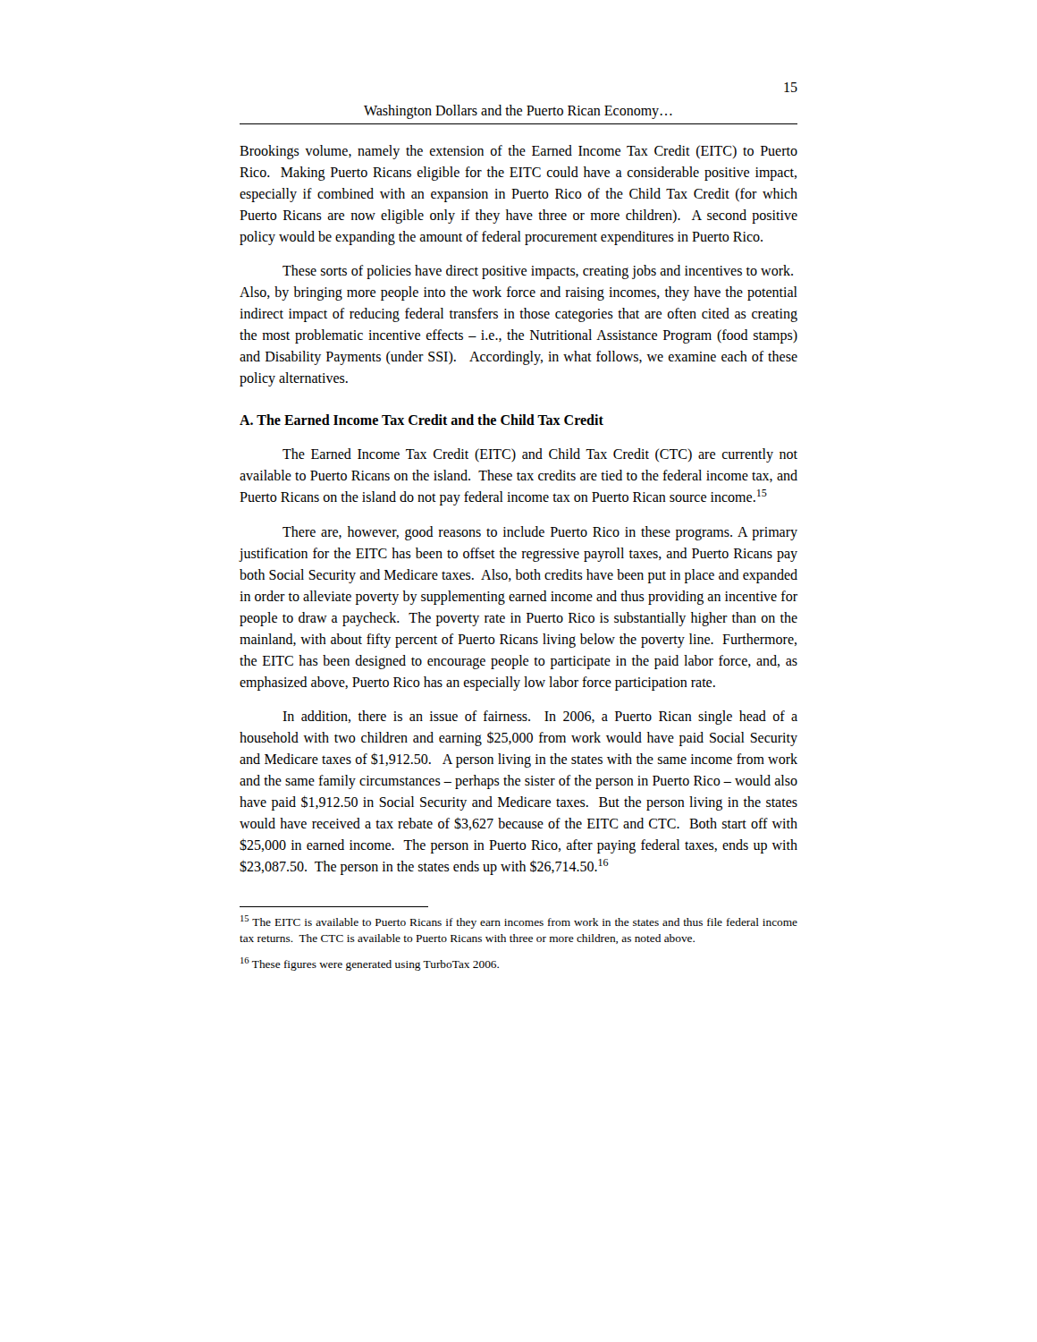15
Washington Dollars and the Puerto Rican Economy…
Brookings volume, namely the extension of the Earned Income Tax Credit (EITC) to Puerto Rico. Making Puerto Ricans eligible for the EITC could have a considerable positive impact, especially if combined with an expansion in Puerto Rico of the Child Tax Credit (for which Puerto Ricans are now eligible only if they have three or more children). A second positive policy would be expanding the amount of federal procurement expenditures in Puerto Rico.
These sorts of policies have direct positive impacts, creating jobs and incentives to work. Also, by bringing more people into the work force and raising incomes, they have the potential indirect impact of reducing federal transfers in those categories that are often cited as creating the most problematic incentive effects – i.e., the Nutritional Assistance Program (food stamps) and Disability Payments (under SSI). Accordingly, in what follows, we examine each of these policy alternatives.
A. The Earned Income Tax Credit and the Child Tax Credit
The Earned Income Tax Credit (EITC) and Child Tax Credit (CTC) are currently not available to Puerto Ricans on the island. These tax credits are tied to the federal income tax, and Puerto Ricans on the island do not pay federal income tax on Puerto Rican source income.15
There are, however, good reasons to include Puerto Rico in these programs. A primary justification for the EITC has been to offset the regressive payroll taxes, and Puerto Ricans pay both Social Security and Medicare taxes. Also, both credits have been put in place and expanded in order to alleviate poverty by supplementing earned income and thus providing an incentive for people to draw a paycheck. The poverty rate in Puerto Rico is substantially higher than on the mainland, with about fifty percent of Puerto Ricans living below the poverty line. Furthermore, the EITC has been designed to encourage people to participate in the paid labor force, and, as emphasized above, Puerto Rico has an especially low labor force participation rate.
In addition, there is an issue of fairness. In 2006, a Puerto Rican single head of a household with two children and earning $25,000 from work would have paid Social Security and Medicare taxes of $1,912.50. A person living in the states with the same income from work and the same family circumstances – perhaps the sister of the person in Puerto Rico – would also have paid $1,912.50 in Social Security and Medicare taxes. But the person living in the states would have received a tax rebate of $3,627 because of the EITC and CTC. Both start off with $25,000 in earned income. The person in Puerto Rico, after paying federal taxes, ends up with $23,087.50. The person in the states ends up with $26,714.50.16
15 The EITC is available to Puerto Ricans if they earn incomes from work in the states and thus file federal income tax returns. The CTC is available to Puerto Ricans with three or more children, as noted above.
16 These figures were generated using TurboTax 2006.